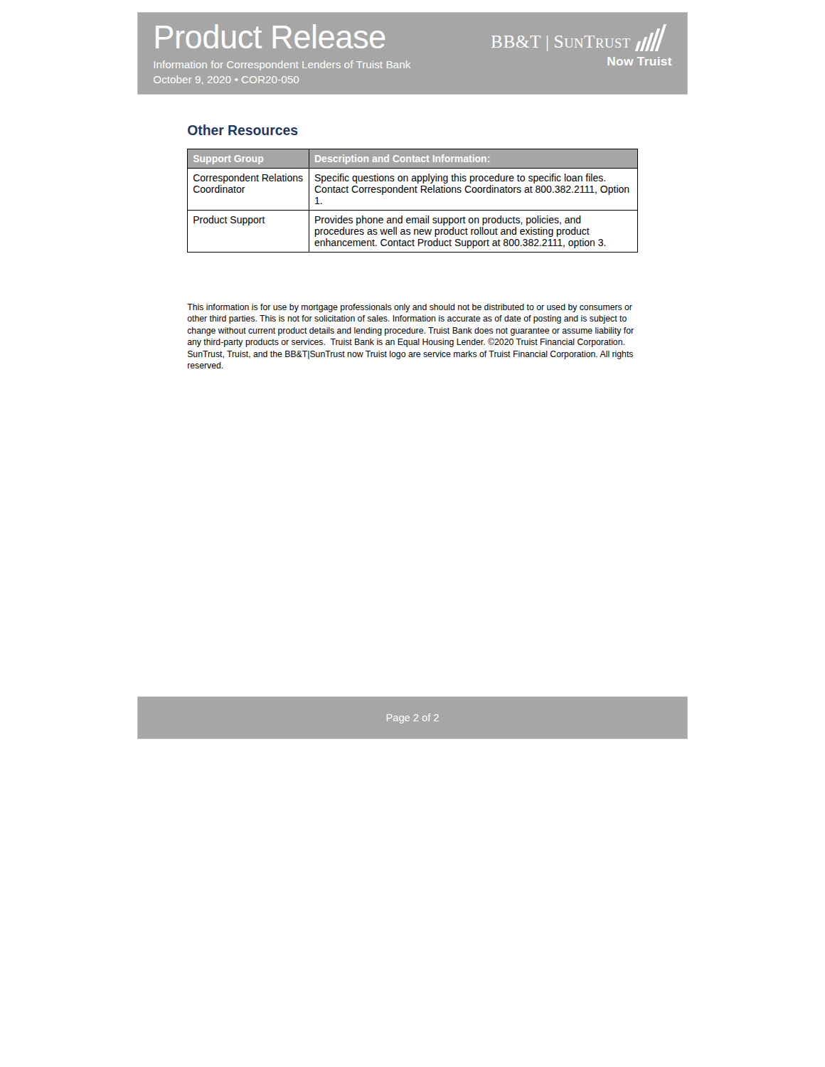BB&T|SUNTRUST
Now Truist
Product Release
Information for Correspondent Lenders of Truist Bank
October 9, 2020 • COR20-050
Other Resources
| Support Group | Description and Contact Information: |
| --- | --- |
| Correspondent Relations Coordinator | Specific questions on applying this procedure to specific loan files. Contact Correspondent Relations Coordinators at 800.382.2111, Option 1. |
| Product Support | Provides phone and email support on products, policies, and procedures as well as new product rollout and existing product enhancement. Contact Product Support at 800.382.2111, option 3. |
This information is for use by mortgage professionals only and should not be distributed to or used by consumers or other third parties. This is not for solicitation of sales. Information is accurate as of date of posting and is subject to change without current product details and lending procedure. Truist Bank does not guarantee or assume liability for any third-party products or services. Truist Bank is an Equal Housing Lender. ©2020 Truist Financial Corporation. SunTrust, Truist, and the BB&T|SunTrust now Truist logo are service marks of Truist Financial Corporation. All rights reserved.
Page 2 of 2